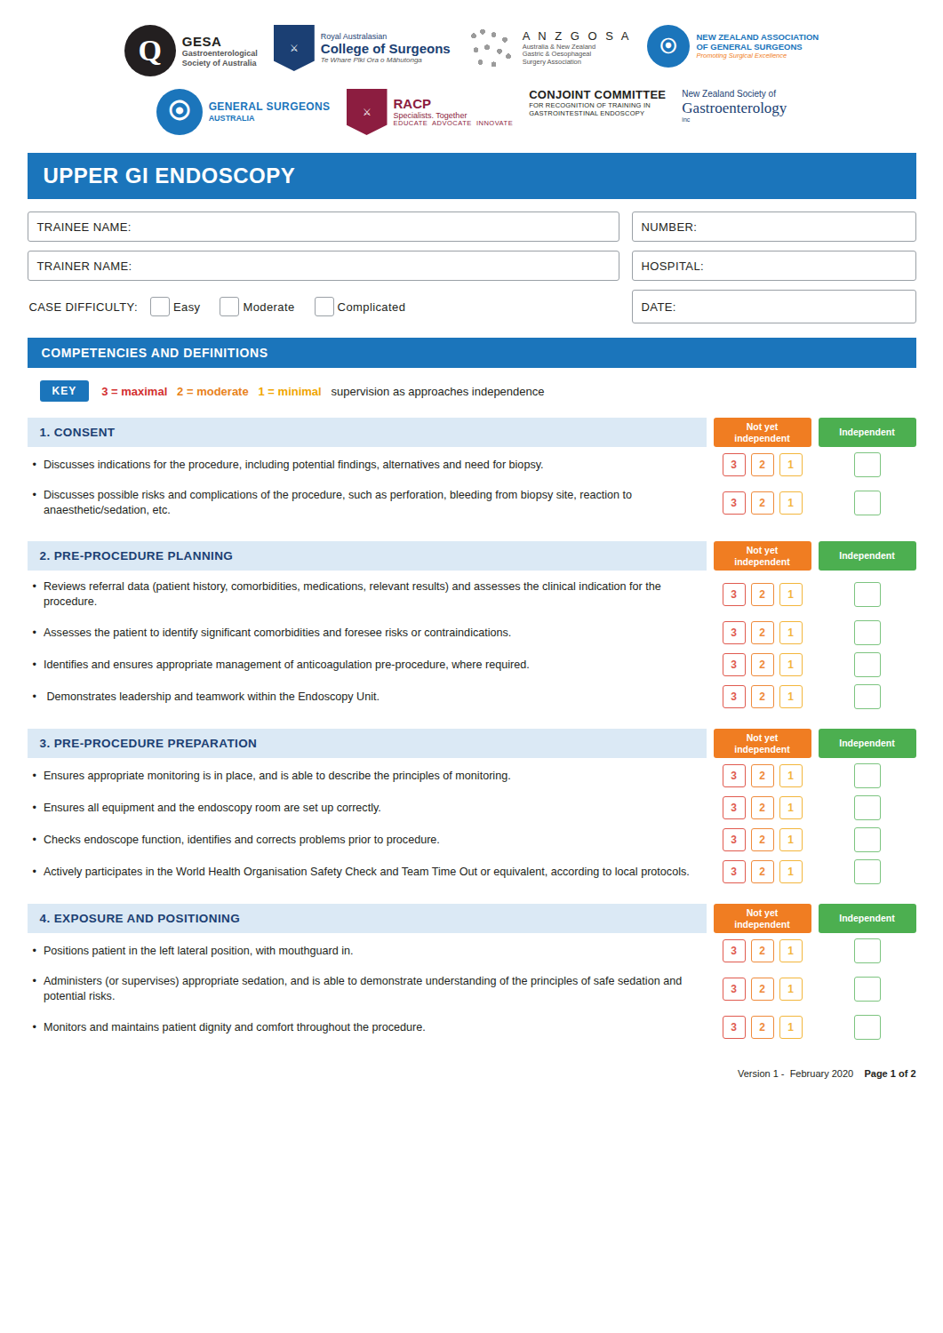Q
GESA
Gastroenterological
Society of Australia
⚔
Royal Australasian
College of Surgeons
Te Whare Pīki Ora o Māhutonga
A N Z G O S A
Australia & New Zealand
Gastric & Oesophageal
Surgery Association
⦿
NEW ZEALAND ASSOCIATION
OF GENERAL SURGEONS
Promoting Surgical Excellence
⦿
GENERAL SURGEONS
AUSTRALIA
⚔
RACP
Specialists. Together
EDUCATE ADVOCATE INNOVATE
CONJOINT COMMITTEE
FOR RECOGNITION OF TRAINING IN
GASTROINTESTINAL ENDOSCOPY
New Zealand Society of
Gastroenterology
inc
UPPER GI ENDOSCOPY
TRAINEE NAME:
NUMBER:
TRAINER NAME:
HOSPITAL:
CASE DIFFICULTY: Easy Moderate Complicated
DATE:
COMPETENCIES AND DEFINITIONS
KEY 3 = maximal 2 = moderate 1 = minimal supervision as approaches independence
1. CONSENT
Not yet
independent
Independent
•Discusses indications for the procedure, including potential findings, alternatives and need for biopsy.
321
•Discusses possible risks and complications of the procedure, such as perforation, bleeding from biopsy site, reaction to anaesthetic/sedation, etc.
321
2. PRE-PROCEDURE PLANNING
Not yet
independent
Independent
•Reviews referral data (patient history, comorbidities, medications, relevant results) and assesses the clinical indication for the procedure.
321
•Assesses the patient to identify significant comorbidities and foresee risks or contraindications.
321
•Identifies and ensures appropriate management of anticoagulation pre-procedure, where required.
321
• Demonstrates leadership and teamwork within the Endoscopy Unit.
321
3. PRE-PROCEDURE PREPARATION
Not yet
independent
Independent
•Ensures appropriate monitoring is in place, and is able to describe the principles of monitoring.
321
•Ensures all equipment and the endoscopy room are set up correctly.
321
•Checks endoscope function, identifies and corrects problems prior to procedure.
321
•Actively participates in the World Health Organisation Safety Check and Team Time Out or equivalent, according to local protocols.
321
4. EXPOSURE AND POSITIONING
Not yet
independent
Independent
•Positions patient in the left lateral position, with mouthguard in.
321
•Administers (or supervises) appropriate sedation, and is able to demonstrate understanding of the principles of safe sedation and potential risks.
321
•Monitors and maintains patient dignity and comfort throughout the procedure.
321
Version 1 - February 2020 Page 1 of 2